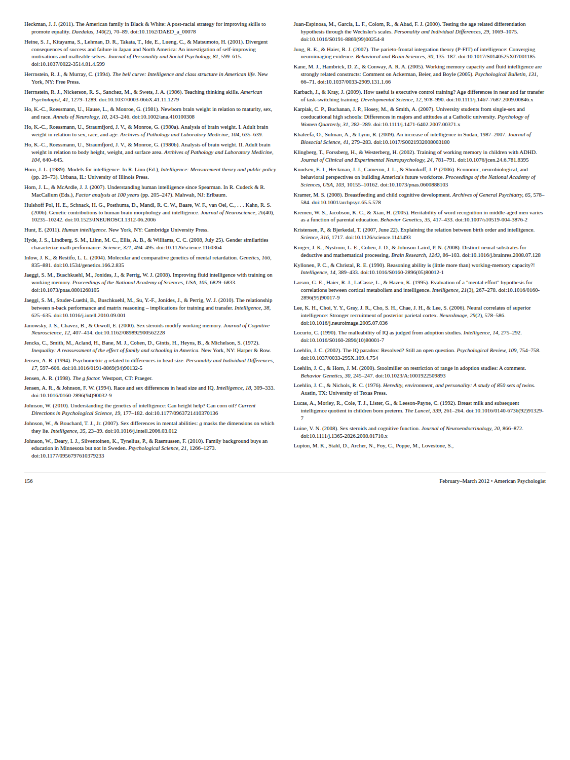Heckman, J. J. (2011). The American family in Black & White: A post-racial strategy for improving skills to promote equality. Daedalus, 140(2), 70–89. doi:10.1162/DAED_a_00078
Heine, S. J., Kitayama, S., Lehman, D. R., Takata, T., Ide, E., Lueng, C., & Matsumoto, H. (2001). Divergent consequences of success and failure in Japan and North America: An investigation of self-improving motivations and malleable selves. Journal of Personality and Social Psychology, 81, 599–615. doi:10.1037/0022-3514.81.4.599
Herrnstein, R. J., & Murray, C. (1994). The bell curve: Intelligence and class structure in American life. New York, NY: Free Press.
Herrnstein, R. J., Nickerson, R. S., Sanchez, M., & Swets, J. A. (1986). Teaching thinking skills. American Psychologist, 41, 1279–1289. doi:10.1037/0003-066X.41.11.1279
Ho, K.-C., Roessmann, U., Hause, L., & Monroe, G. (1981). Newborn brain weight in relation to maturity, sex, and race. Annals of Neurology, 10, 243–246. doi:10.1002/ana.410100308
Ho, K.-C., Roessmann, U., Straumfjord, J. V., & Monroe, G. (1980a). Analysis of brain weight. I. Adult brain weight in relation to sex, race, and age. Archives of Pathology and Laboratory Medicine, 104, 635–639.
Ho, K.-C., Roessmann, U., Straumfjord, J. V., & Monroe, G. (1980b). Analysis of brain weight. II. Adult brain weight in relation to body height, weight, and surface area. Archives of Pathology and Laboratory Medicine, 104, 640–645.
Horn, J. L. (1989). Models for intelligence. In R. Linn (Ed.), Intelligence: Measurement theory and public policy (pp. 29–73). Urbana, IL: University of Illinois Press.
Horn, J. L., & McArdle, J. J. (2007). Understanding human intelligence since Spearman. In R. Cudeck & R. MacCallum (Eds.), Factor analysis at 100 years (pp. 205–247). Mahwah, NJ: Erlbaum.
Hulshoff Pol, H. E., Schnack, H. G., Posthuma, D., Mandl, R. C. W., Baare, W. F., van Oel, C., . . . Kahn, R. S. (2006). Genetic contributions to human brain morphology and intelligence. Journal of Neuroscience, 26(40), 10235–10242. doi:10.1523/JNEUROSCI.1312-06.2006
Hunt, E. (2011). Human intelligence. New York, NY: Cambridge University Press.
Hyde, J. S., Lindberg, S. M., Lilnn, M. C., Ellis, A. B., & Williams, C. C. (2008, July 25). Gender similarities characterize math performance. Science, 321, 494–495. doi:10.1126/science.1160364
Inlow, J. K., & Restifo, L. L. (2004). Molecular and comparative genetics of mental retardation. Genetics, 166, 835–881. doi:10.1534/genetics.166.2.835
Jaeggi, S. M., Buschkuehl, M., Jonides, J., & Perrig, W. J. (2008). Improving fluid intelligence with training on working memory. Proceedings of the National Academy of Sciences, USA, 105, 6829–6833. doi:10.1073/pnas.0801268105
Jaeggi, S. M., Studer-Luethi, B., Buschkuehl, M., Su, Y.-F., Jonides, J., & Perrig, W. J. (2010). The relationship between n-back performance and matrix reasoning – implications for training and transfer. Intelligence, 38, 625–635. doi:10.1016/j.intell.2010.09.001
Janowsky, J. S., Chavez, B., & Orwoll, E. (2000). Sex steroids modify working memory. Journal of Cognitive Neuroscience, 12, 407–414. doi:10.1162/089892900562228
Jencks, C., Smith, M., Acland, H., Bane, M. J., Cohen, D., Gintis, H., Heyns, B., & Michelson, S. (1972). Inequality: A reassessment of the effect of family and schooling in America. New York, NY: Harper & Row.
Jensen, A. R. (1994). Psychometric g related to differences in head size. Personality and Individual Differences, 17, 597–606. doi:10.1016/0191-8869(94)90132-5
Jensen, A. R. (1998). The g factor. Westport, CT: Praeger.
Jensen, A. R., & Johnson, F. W. (1994). Race and sex differences in head size and IQ. Intelligence, 18, 309–333. doi:10.1016/0160-2896(94)90032-9
Johnson, W. (2010). Understanding the genetics of intelligence: Can height help? Can corn oil? Current Directions in Psychological Science, 19, 177–182. doi:10.1177/0963721410370136
Johnson, W., & Bouchard, T. J., Jr. (2007). Sex differences in mental abilities: g masks the dimensions on which they lie. Intelligence, 35, 23–39. doi:10.1016/j.intell.2006.03.012
Johnson, W., Deary, I. J., Silventoinen, K., Tynelius, P., & Rasmussen, F. (2010). Family background buys an education in Minnesota but not in Sweden. Psychological Science, 21, 1266–1273. doi:10.1177/0956797610379233
Juan-Espinosa, M., García, L. F., Colom, R., & Abad, F. J. (2000). Testing the age related differentiation hypothesis through the Wechsler's scales. Personality and Individual Differences, 29, 1069–1075. doi:10.1016/S0191-8869(99)00254-8
Jung, R. E., & Haier, R. J. (2007). The parieto-frontal integration theory (P-FIT) of intelligence: Converging neuroimaging evidence. Behavioral and Brain Sciences, 30, 135–187. doi:10.1017/S0140525X07001185
Kane, M. J., Hambrick, D. Z., & Conway, A. R. A. (2005). Working memory capacity and fluid intelligence are strongly related constructs: Comment on Ackerman, Beier, and Boyle (2005). Psychological Bulletin, 131, 66–71. doi:10.1037/0033-2909.131.1.66
Karbach, J., & Kray, J. (2009). How useful is executive control training? Age differences in near and far transfer of task-switching training. Developmental Science, 12, 978–990. doi:10.1111/j.1467-7687.2009.00846.x
Karpiak, C. P., Buchanan, J. P., Hosey, M., & Smith, A. (2007). University students from single-sex and coeducational high schools: Differences in majors and attitudes at a Catholic university. Psychology of Women Quarterly, 31, 282–289. doi:10.1111/j.1471-6402.2007.00371.x
Khaleefa, O., Sulman, A., & Lynn, R. (2009). An increase of intelligence in Sudan, 1987–2007. Journal of Biosocial Science, 41, 279–283. doi:10.1017/S0021932008003180
Klingberg, T., Forssberg, H., & Westerberg, H. (2002). Training of working memory in children with ADHD. Journal of Clinical and Experimental Neuropsychology, 24, 781–791. doi:10.1076/jcen.24.6.781.8395
Knudsen, E. I., Heckman, J. J., Cameron, J. L., & Shonkoff, J. P. (2006). Economic, neurobiological, and behavioral perspectives on building America's future workforce. Proceedings of the National Academy of Sciences, USA, 103, 10155–10162. doi:10.1073/pnas.0600888103
Kramer, M. S. (2008). Breastfeeding and child cognitive development. Archives of General Psychiatry, 65, 578–584. doi:10.1001/archpsyc.65.5.578
Kremen, W. S., Jacobson, K. C., & Xian, H. (2005). Heritability of word recognition in middle-aged men varies as a function of parental education. Behavior Genetics, 35, 417–433. doi:10.1007/s10519-004-3876-2
Kristensen, P., & Bjerkedal, T. (2007, June 22). Explaining the relation between birth order and intelligence. Science, 316, 1717. doi:10.1126/science.1141493
Kroger, J. K., Nystrom, L. E., Cohen, J. D., & Johnson-Laird, P. N. (2008). Distinct neural substrates for deductive and mathematical processing. Brain Research, 1243, 86–103. doi:10.1016/j.brainres.2008.07.128
Kyllonen, P. C., & Christal, R. E. (1990). Reasoning ability is (little more than) working-memory capacity?! Intelligence, 14, 389–433. doi:10.1016/S0160-2896(05)80012-1
Larson, G. E., Haier, R. J., LaCasse, L., & Hazen, K. (1995). Evaluation of a "mental effort" hypothesis for correlations between cortical metabolism and intelligence. Intelligence, 21(3), 267–278. doi:10.1016/0160-2896(95)90017-9
Lee, K. H., Choi, Y. Y., Gray, J. R., Cho, S. H., Chae, J. H., & Lee, S. (2006). Neural correlates of superior intelligence: Stronger recruitment of posterior parietal cortex. NeuroImage, 29(2), 578–586. doi:10.1016/j.neuroimage.2005.07.036
Locurto, C. (1990). The malleability of IQ as judged from adoption studies. Intelligence, 14, 275–292. doi:10.1016/S0160-2896(10)80001-7
Loehlin, J. C. (2002). The IQ paradox: Resolved? Still an open question. Psychological Review, 109, 754–758. doi:10.1037/0033-295X.109.4.754
Loehlin, J. C., & Horn, J. M. (2000). Stoolmiller on restriction of range in adoption studies: A comment. Behavior Genetics, 30, 245–247. doi:10.1023/A:1001922509893
Loehlin, J. C., & Nichols, R. C. (1976). Heredity, environment, and personality: A study of 850 sets of twins. Austin, TX: University of Texas Press.
Lucas, A., Morley, R., Cole, T. J., Lister, G., & Leeson-Payne, C. (1992). Breast milk and subsequent intelligence quotient in children born preterm. The Lancet, 339, 261–264. doi:10.1016/0140-6736(92)91329-7
Luine, V. N. (2008). Sex steroids and cognitive function. Journal of Neuroendocrinology, 20, 866–872. doi:10.1111/j.1365-2826.2008.01710.x
Lupton, M. K., Stahl, D., Archer, N., Foy, C., Poppe, M., Lovestone, S.,
156 February–March 2012 • American Psychologist